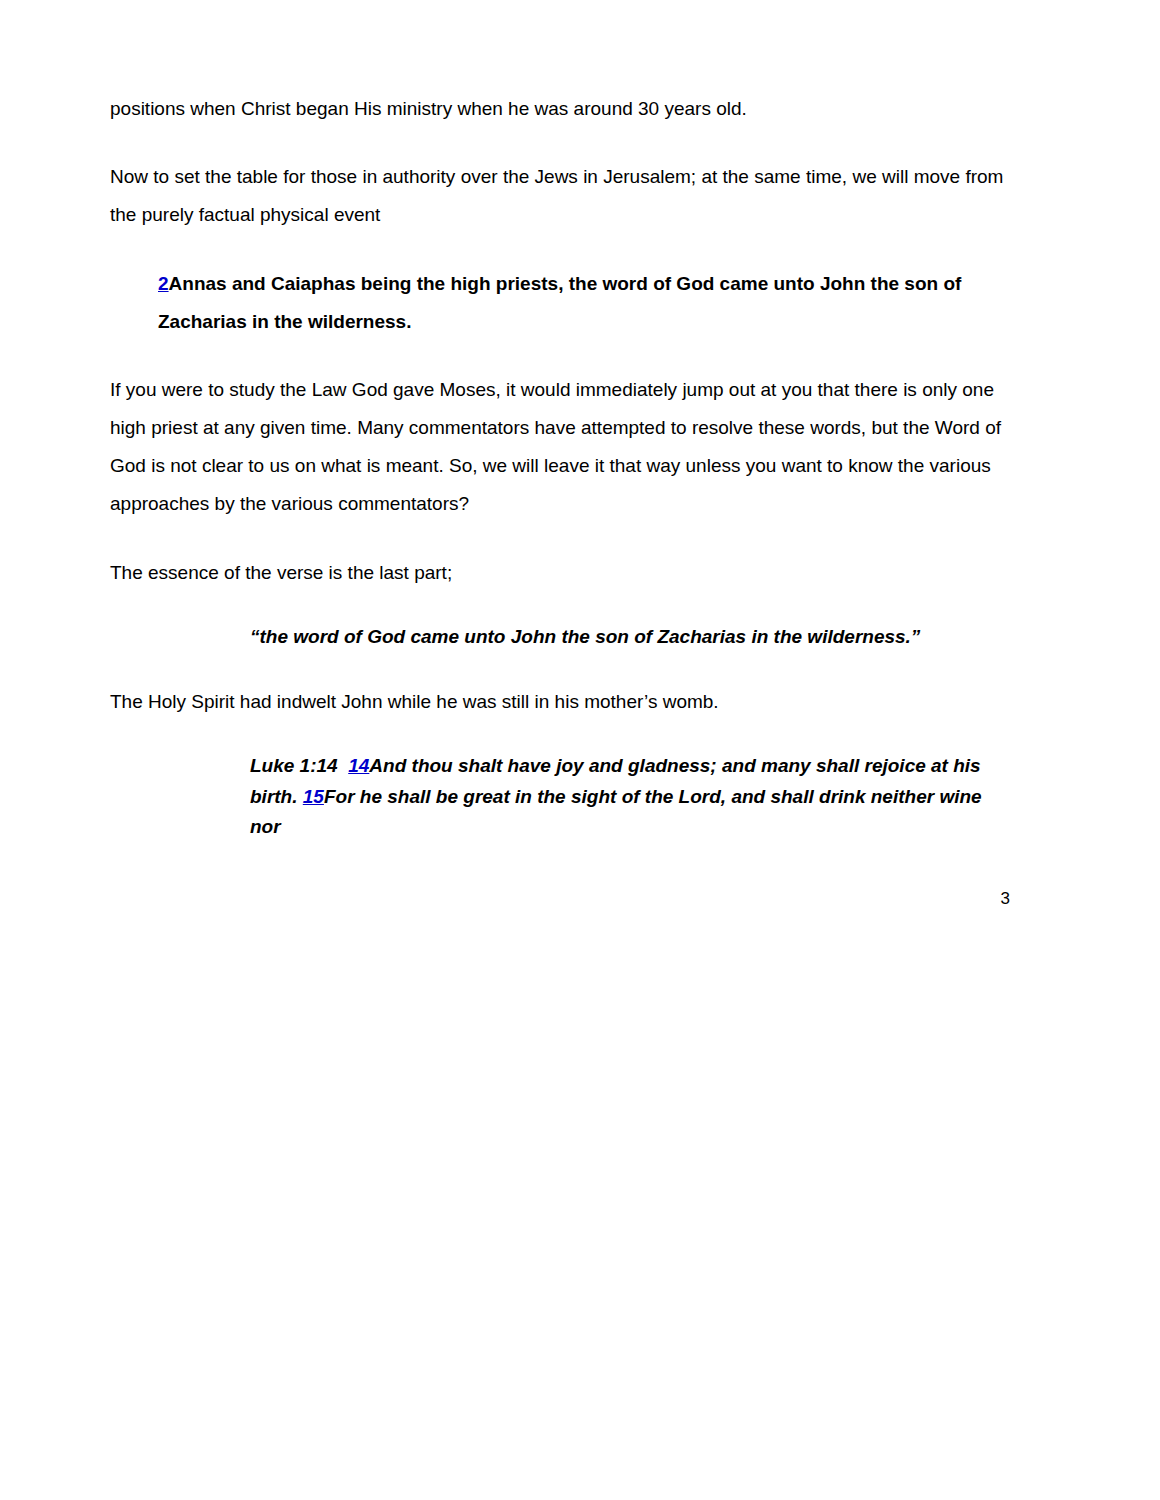positions when Christ began His ministry when he was around 30 years old.
Now to set the table for those in authority over the Jews in Jerusalem; at the same time, we will move from the purely factual physical event
2 Annas and Caiaphas being the high priests, the word of God came unto John the son of Zacharias in the wilderness.
If you were to study the Law God gave Moses, it would immediately jump out at you that there is only one high priest at any given time. Many commentators have attempted to resolve these words, but the Word of God is not clear to us on what is meant. So, we will leave it that way unless you want to know the various approaches by the various commentators?
The essence of the verse is the last part;
“the word of God came unto John the son of Zacharias in the wilderness.”
The Holy Spirit had indwelt John while he was still in his mother’s womb.
Luke 1:14 14 And thou shalt have joy and gladness; and many shall rejoice at his birth. 15 For he shall be great in the sight of the Lord, and shall drink neither wine nor
3